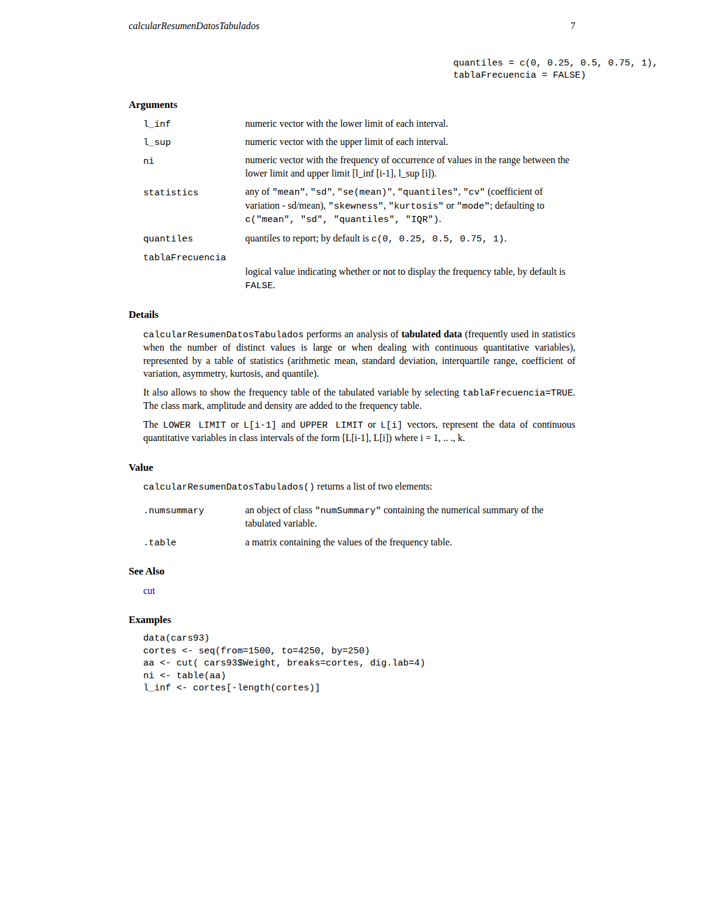calcularResumenDatosTabulados 7
                                quantiles = c(0, 0.25, 0.5, 0.75, 1),
                                tablaFrecuencia = FALSE)
Arguments
l_inf
numeric vector with the lower limit of each interval.
l_sup
numeric vector with the upper limit of each interval.
ni
numeric vector with the frequency of occurrence of values in the range between the lower limit and upper limit [l_inf [i-1], l_sup [i]).
statistics
any of "mean", "sd", "se(mean)", "quantiles", "cv" (coefficient of variation - sd/mean), "skewness", "kurtosis" or "mode"; defaulting to c("mean", "sd", "quantiles", "IQR").
quantiles
quantiles to report; by default is c(0, 0.25, 0.5, 0.75, 1).
tablaFrecuencia
logical value indicating whether or not to display the frequency table, by default is FALSE.
Details
calcularResumenDatosTabulados performs an analysis of tabulated data (frequently used in statistics when the number of distinct values is large or when dealing with continuous quantitative variables), represented by a table of statistics (arithmetic mean, standard deviation, interquartile range, coefficient of variation, asymmetry, kurtosis, and quantile).
It also allows to show the frequency table of the tabulated variable by selecting tablaFrecuencia=TRUE. The class mark, amplitude and density are added to the frequency table.
The LOWER LIMIT or L[i-1] and UPPER LIMIT or L[i] vectors, represent the data of continuous quantitative variables in class intervals of the form [L[i-1], L[i]) where i = 1, .. ., k.
Value
calcularResumenDatosTabulados() returns a list of two elements:
.numsummary
an object of class "numSummary" containing the numerical summary of the tabulated variable.
.table
a matrix containing the values of the frequency table.
See Also
cut
Examples
data(cars93)
cortes <- seq(from=1500, to=4250, by=250)
aa <- cut( cars93$Weight, breaks=cortes, dig.lab=4)
ni <- table(aa)
l_inf <- cortes[-length(cortes)]